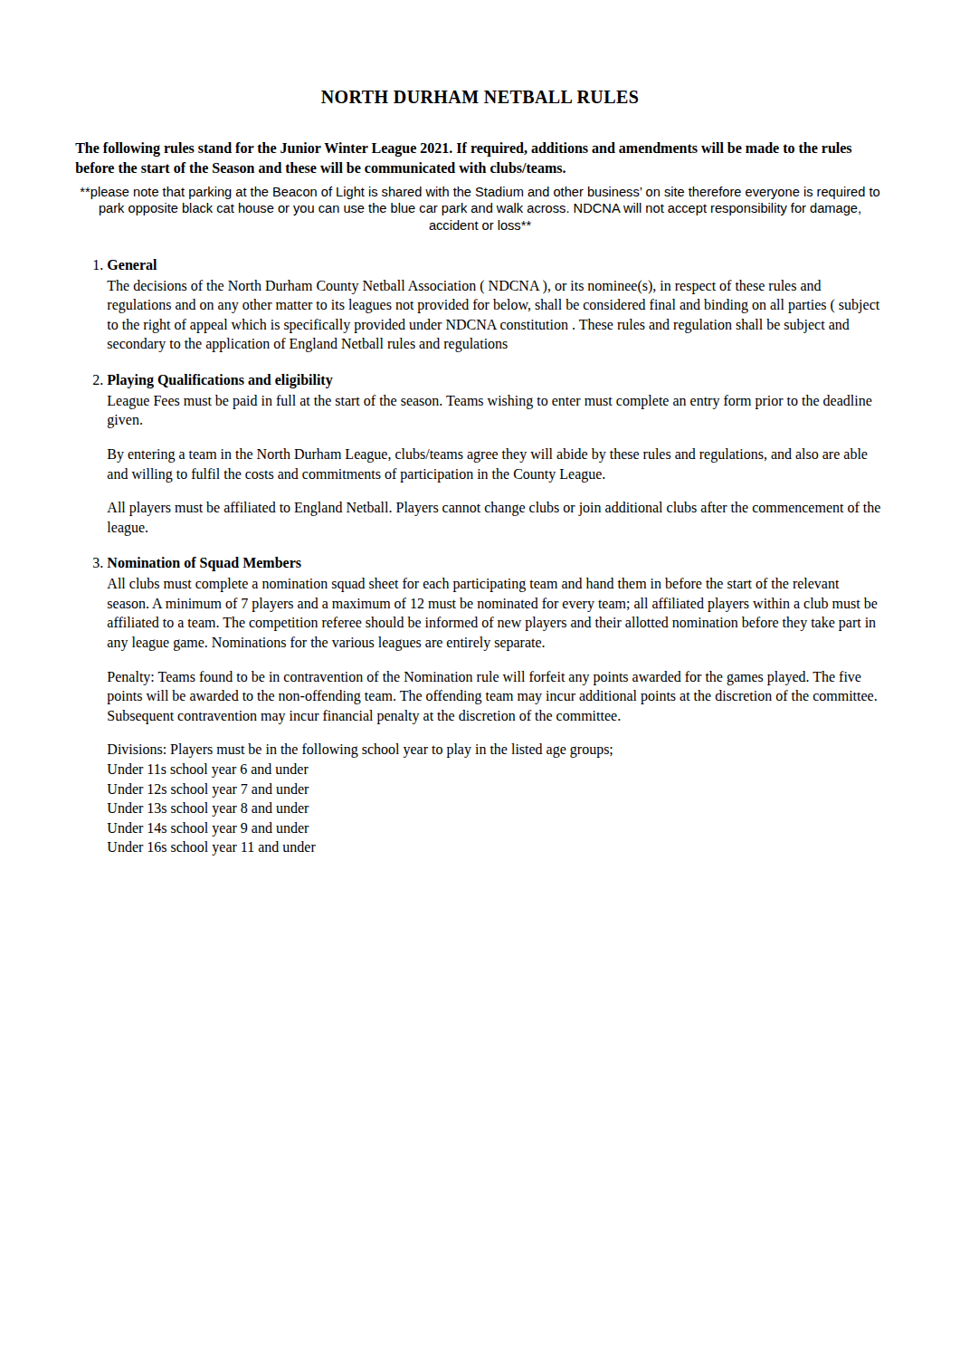NORTH DURHAM NETBALL RULES
The following rules stand for the Junior Winter League 2021. If required, additions and amendments will be made to the rules before the start of the Season and these will be communicated with clubs/teams.
**please note that parking at the Beacon of Light is shared with the Stadium and other business’ on site therefore everyone is required to park opposite black cat house or you can use the blue car park and walk across. NDCNA will not accept responsibility for damage, accident or loss**
General
The decisions of the North Durham County Netball Association ( NDCNA ), or its nominee(s), in respect of these rules and regulations and on any other matter to its leagues not provided for below, shall be considered final and binding on all parties ( subject to the right of appeal which is specifically provided under NDCNA constitution . These rules and regulation shall be subject and secondary to the application of England Netball rules and regulations
Playing Qualifications and eligibility
League Fees must be paid in full at the start of the season. Teams wishing to enter must complete an entry form prior to the deadline given.
By entering a team in the North Durham League, clubs/teams agree they will abide by these rules and regulations, and also are able and willing to fulfil the costs and commitments of participation in the County League.
All players must be affiliated to England Netball. Players cannot change clubs or join additional clubs after the commencement of the league.
Nomination of Squad Members
All clubs must complete a nomination squad sheet for each participating team and hand them in before the start of the relevant season. A minimum of 7 players and a maximum of 12 must be nominated for every team; all affiliated players within a club must be affiliated to a team. The competition referee should be informed of new players and their allotted nomination before they take part in any league game. Nominations for the various leagues are entirely separate.
Penalty: Teams found to be in contravention of the Nomination rule will forfeit any points awarded for the games played. The five points will be awarded to the non-offending team. The offending team may incur additional points at the discretion of the committee. Subsequent contravention may incur financial penalty at the discretion of the committee.
Divisions: Players must be in the following school year to play in the listed age groups;
Under 11s school year 6 and under
Under 12s school year 7 and under
Under 13s school year 8 and under
Under 14s school year 9 and under
Under 16s school year 11 and under